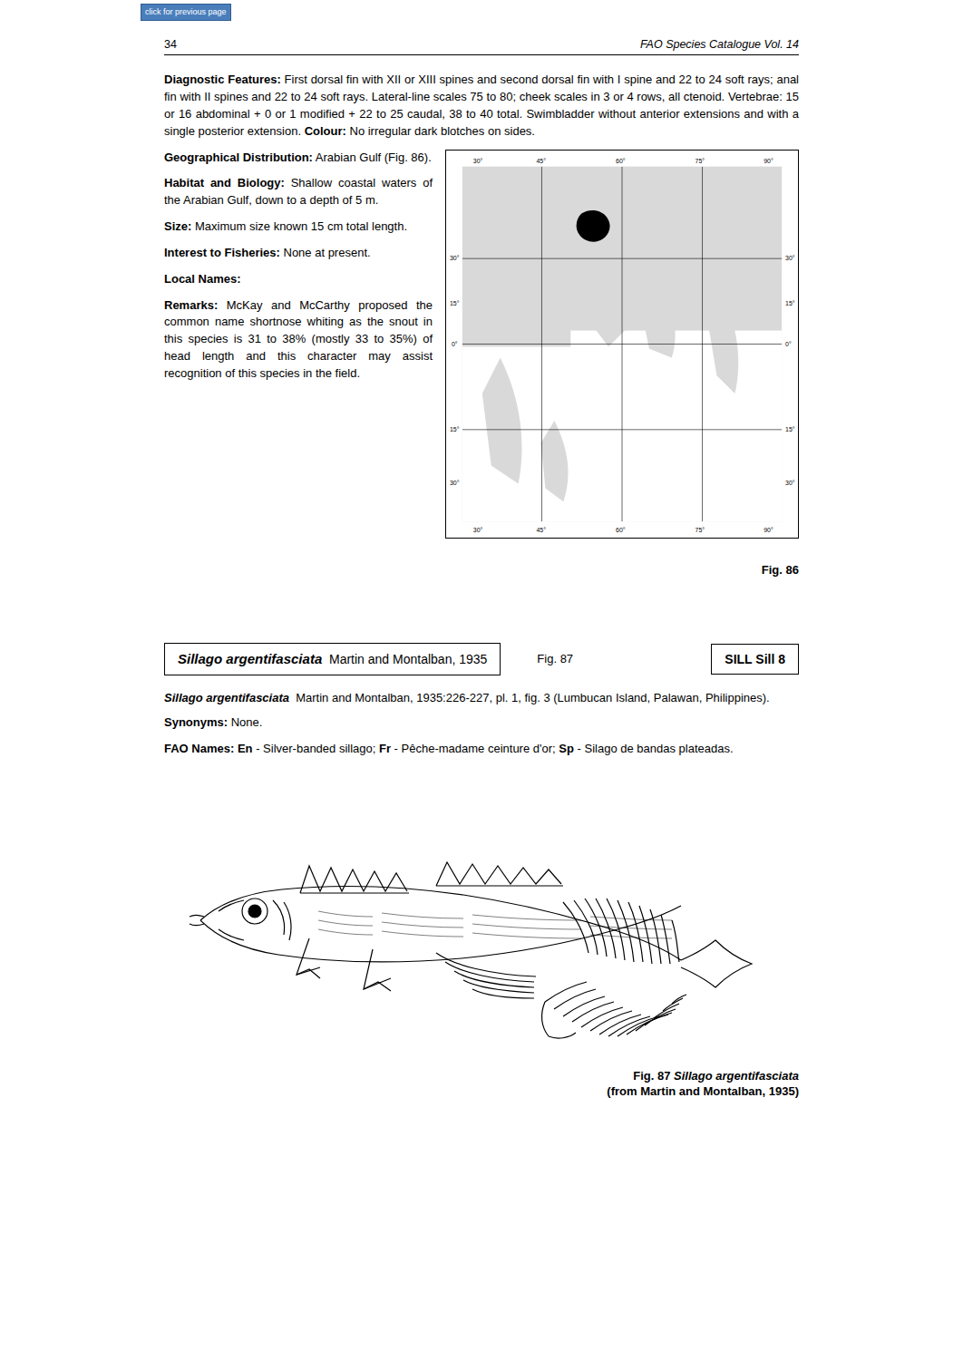click for previous page
34 FAO Species Catalogue Vol. 14
Diagnostic Features: First dorsal fin with XII or XIII spines and second dorsal fin with I spine and 22 to 24 soft rays; anal fin with II spines and 22 to 24 soft rays. Lateral-line scales 75 to 80; cheek scales in 3 or 4 rows, all ctenoid. Vertebrae: 15 or 16 abdominal + 0 or 1 modified + 22 to 25 caudal, 38 to 40 total. Swimbladder without anterior extensions and with a single posterior extension. Colour: No irregular dark blotches on sides.
Geographical Distribution: Arabian Gulf (Fig. 86).
Habitat and Biology: Shallow coastal waters of the Arabian Gulf, down to a depth of 5 m.
Size: Maximum size known 15 cm total length.
Interest to Fisheries: None at present.
Local Names:
Remarks: McKay and McCarthy proposed the common name shortnose whiting as the snout in this species is 31 to 38% (mostly 33 to 35%) of head length and this character may assist recognition of this species in the field.
Fig. 86
Sillago argentifasciata Martin and Montalban, 1935
Fig. 87
SILL Sill 8
Sillago argentifasciata Martin and Montalban, 1935:226-227, pl. 1, fig. 3 (Lumbucan Island, Palawan, Philippines).
Synonyms: None.
FAO Names: En - Silver-banded sillago; Fr - Pêche-madame ceinture d'or; Sp - Silago de bandas plateadas.
Fig. 87 Sillago argentifasciata
(from Martin and Montalban, 1935)